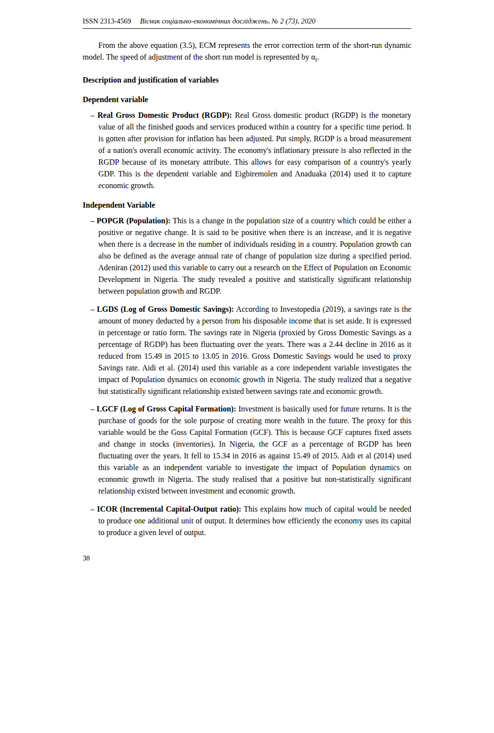ISSN 2313-4569 Вісник соціально-економічних досліджень, № 2 (73), 2020
From the above equation (3.5), ECM represents the error correction term of the short-run dynamic model. The speed of adjustment of the short run model is represented by αi.
Description and justification of variables
Dependent variable
Real Gross Domestic Product (RGDP): Real Gross domestic product (RGDP) is the monetary value of all the finished goods and services produced within a country for a specific time period. It is gotten after provision for inflation has been adjusted. Put simply, RGDP is a broad measurement of a nation's overall economic activity. The economy's inflationary pressure is also reflected in the RGDP because of its monetary attribute. This allows for easy comparison of a country's yearly GDP. This is the dependent variable and Eigbiremolen and Anaduaka (2014) used it to capture economic growth.
Independent Variable
POPGR (Population): This is a change in the population size of a country which could be either a positive or negative change. It is said to be positive when there is an increase, and it is negative when there is a decrease in the number of individuals residing in a country. Population growth can also be defined as the average annual rate of change of population size during a specified period. Adeniran (2012) used this variable to carry out a research on the Effect of Population on Economic Development in Nigeria. The study revealed a positive and statistically significant relationship between population growth and RGDP.
LGDS (Log of Gross Domestic Savings): According to Investopedia (2019), a savings rate is the amount of money deducted by a person from his disposable income that is set aside. It is expressed in percentage or ratio form. The savings rate in Nigeria (proxied by Gross Domestic Savings as a percentage of RGDP) has been fluctuating over the years. There was a 2.44 decline in 2016 as it reduced from 15.49 in 2015 to 13.05 in 2016. Gross Domestic Savings would be used to proxy Savings rate. Aidi et al. (2014) used this variable as a core independent variable investigates the impact of Population dynamics on economic growth in Nigeria. The study realized that a negative but statistically significant relationship existed between savings rate and economic growth.
LGCF (Log of Gross Capital Formation): Investment is basically used for future returns. It is the purchase of goods for the sole purpose of creating more wealth in the future. The proxy for this variable would be the Goss Capital Formation (GCF). This is because GCF captures fixed assets and change in stocks (inventories). In Nigeria, the GCF as a percentage of RGDP has been fluctuating over the years. It fell to 15.34 in 2016 as against 15.49 of 2015. Aidi et al (2014) used this variable as an independent variable to investigate the impact of Population dynamics on economic growth in Nigeria. The study realised that a positive but non-statistically significant relationship existed between investment and economic growth.
ICOR (Incremental Capital-Output ratio): This explains how much of capital would be needed to produce one additional unit of output. It determines how efficiently the economy uses its capital to produce a given level of output.
38